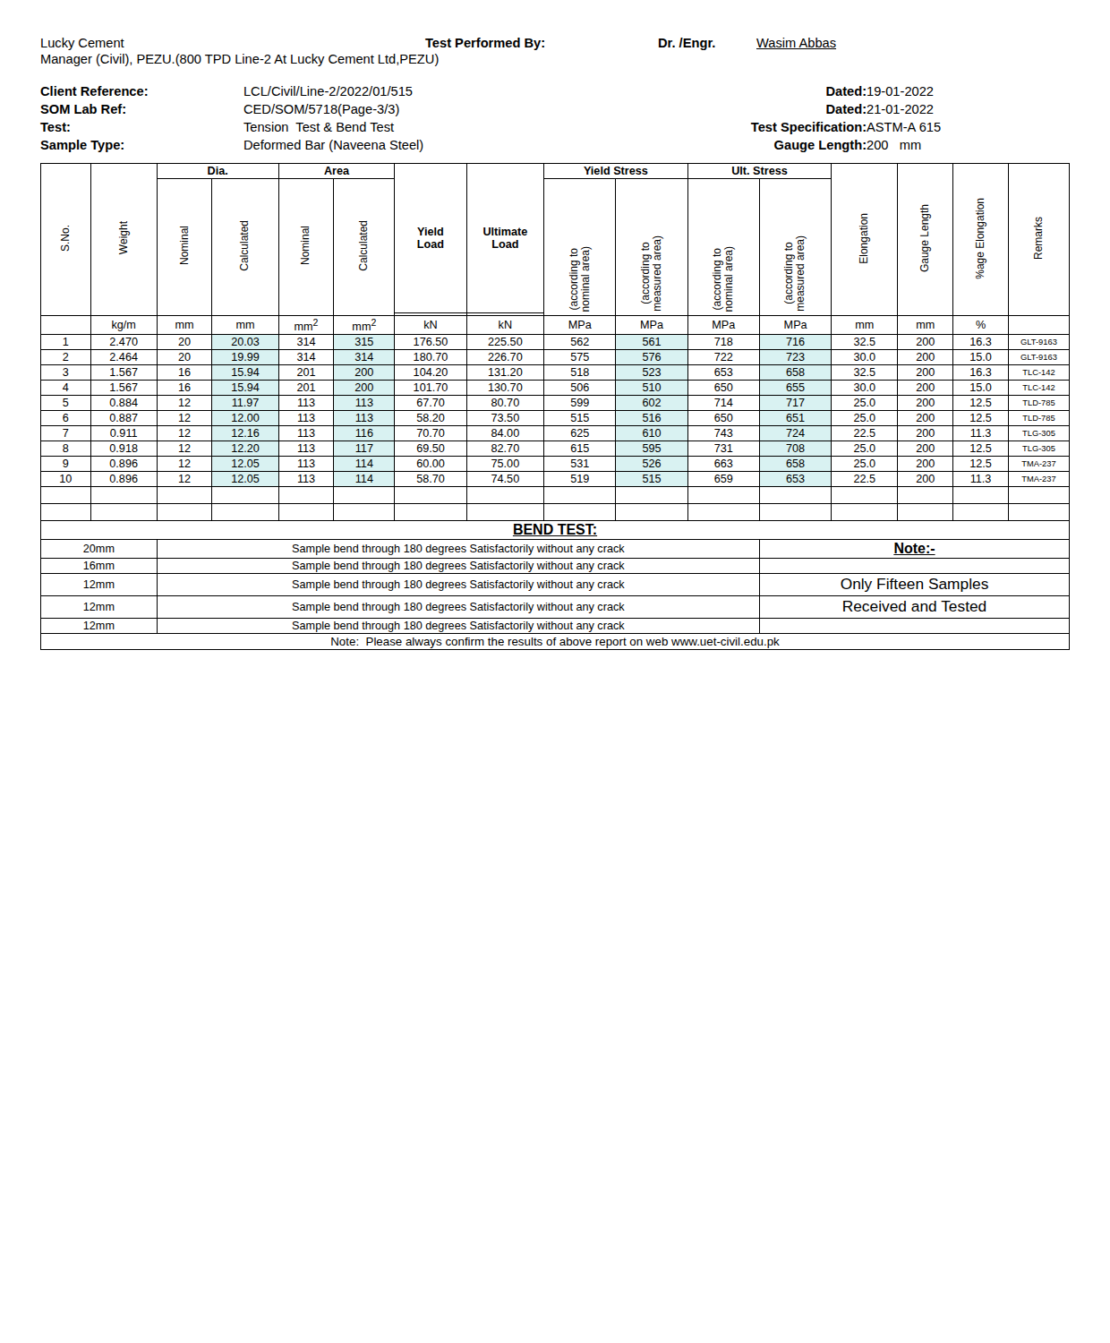Lucky Cement
Test Performed By:
Dr. /Engr.
Wasim Abbas
Manager (Civil), PEZU.(800 TPD Line-2 At Lucky Cement Ltd,PEZU)
| Client Reference: | LCL/Civil/Line-2/2022/01/515 | Dated: | 19-01-2022 |
| SOM Lab Ref: | CED/SOM/5718(Page-3/3) | Dated: | 21-01-2022 |
| Test: | Tension Test & Bend Test | Test Specification: | ASTM-A 615 |
| Sample Type: | Deformed Bar (Naveena Steel) | Gauge Length: | 200 mm |
| S.No. | Weight | Dia. | Area | Yield Load | Ultimate Load | Yield Stress | Ult. Stress | Elongation | Gauge Length | %age Elongation | Remarks |
| --- | --- | --- | --- | --- | --- | --- | --- | --- | --- | --- | --- |
| Nominal | Calculated | Nominal | Calculated | (according to nominal area) | (according to measured area) | (according to nominal area) | (according to measured area) |
| | kg/m | mm | mm | mm 2 | mm 2 | kN | kN | MPa | MPa | MPa | MPa | mm | mm | % | |
| 1 | 2.470 | 20 | 20.03 | 314 | 315 | 176.50 | 225.50 | 562 | 561 | 718 | 716 | 32.5 | 200 | 16.3 | GLT-9163 |
| 2 | 2.464 | 20 | 19.99 | 314 | 314 | 180.70 | 226.70 | 575 | 576 | 722 | 723 | 30.0 | 200 | 15.0 | GLT-9163 |
| 3 | 1.567 | 16 | 15.94 | 201 | 200 | 104.20 | 131.20 | 518 | 523 | 653 | 658 | 32.5 | 200 | 16.3 | TLC-142 |
| 4 | 1.567 | 16 | 15.94 | 201 | 200 | 101.70 | 130.70 | 506 | 510 | 650 | 655 | 30.0 | 200 | 15.0 | TLC-142 |
| 5 | 0.884 | 12 | 11.97 | 113 | 113 | 67.70 | 80.70 | 599 | 602 | 714 | 717 | 25.0 | 200 | 12.5 | TLD-785 |
| 6 | 0.887 | 12 | 12.00 | 113 | 113 | 58.20 | 73.50 | 515 | 516 | 650 | 651 | 25.0 | 200 | 12.5 | TLD-785 |
| 7 | 0.911 | 12 | 12.16 | 113 | 116 | 70.70 | 84.00 | 625 | 610 | 743 | 724 | 22.5 | 200 | 11.3 | TLG-305 |
| 8 | 0.918 | 12 | 12.20 | 113 | 117 | 69.50 | 82.70 | 615 | 595 | 731 | 708 | 25.0 | 200 | 12.5 | TLG-305 |
| 9 | 0.896 | 12 | 12.05 | 113 | 114 | 60.00 | 75.00 | 531 | 526 | 663 | 658 | 25.0 | 200 | 12.5 | TMA-237 |
| 10 | 0.896 | 12 | 12.05 | 113 | 114 | 58.70 | 74.50 | 519 | 515 | 659 | 653 | 22.5 | 200 | 11.3 | TMA-237 |
| BEND TEST: |
| 20mm | Sample bend through 180 degrees Satisfactorily without any crack | Note:- |
| 16mm | Sample bend through 180 degrees Satisfactorily without any crack | |
| 12mm | Sample bend through 180 degrees Satisfactorily without any crack | Only Fifteen Samples |
| 12mm | Sample bend through 180 degrees Satisfactorily without any crack | Received and Tested |
| 12mm | Sample bend through 180 degrees Satisfactorily without any crack | |
| Note: Please always confirm the results of above report on web www.uet-civil.edu.pk |